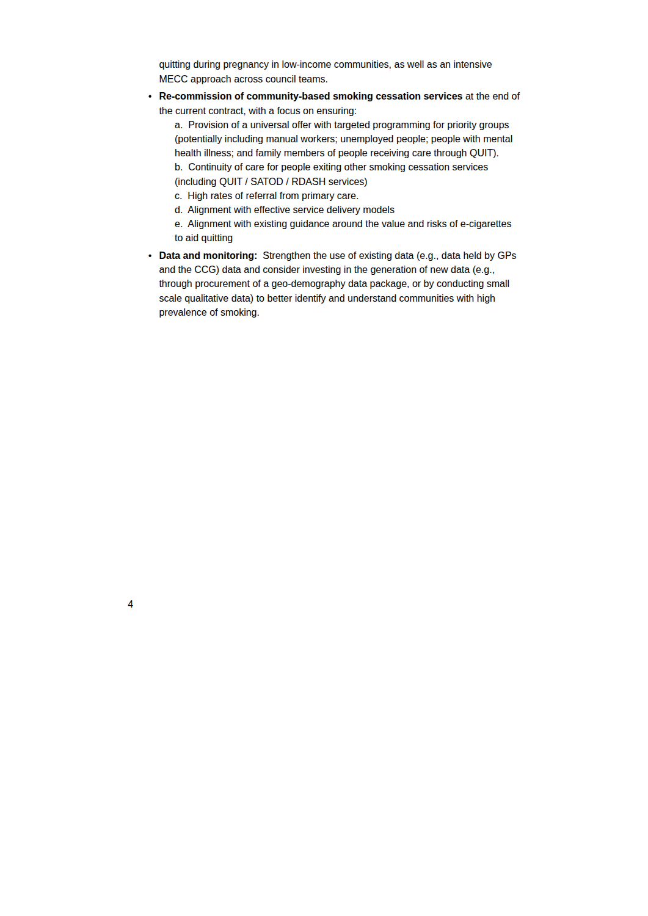quitting during pregnancy in low-income communities, as well as an intensive MECC approach across council teams.
Re-commission of community-based smoking cessation services at the end of the current contract, with a focus on ensuring:
a. Provision of a universal offer with targeted programming for priority groups (potentially including manual workers; unemployed people; people with mental health illness; and family members of people receiving care through QUIT).
b. Continuity of care for people exiting other smoking cessation services (including QUIT / SATOD / RDASH services)
c. High rates of referral from primary care.
d. Alignment with effective service delivery models
e. Alignment with existing guidance around the value and risks of e-cigarettes to aid quitting
Data and monitoring: Strengthen the use of existing data (e.g., data held by GPs and the CCG) data and consider investing in the generation of new data (e.g., through procurement of a geo-demography data package, or by conducting small scale qualitative data) to better identify and understand communities with high prevalence of smoking.
4